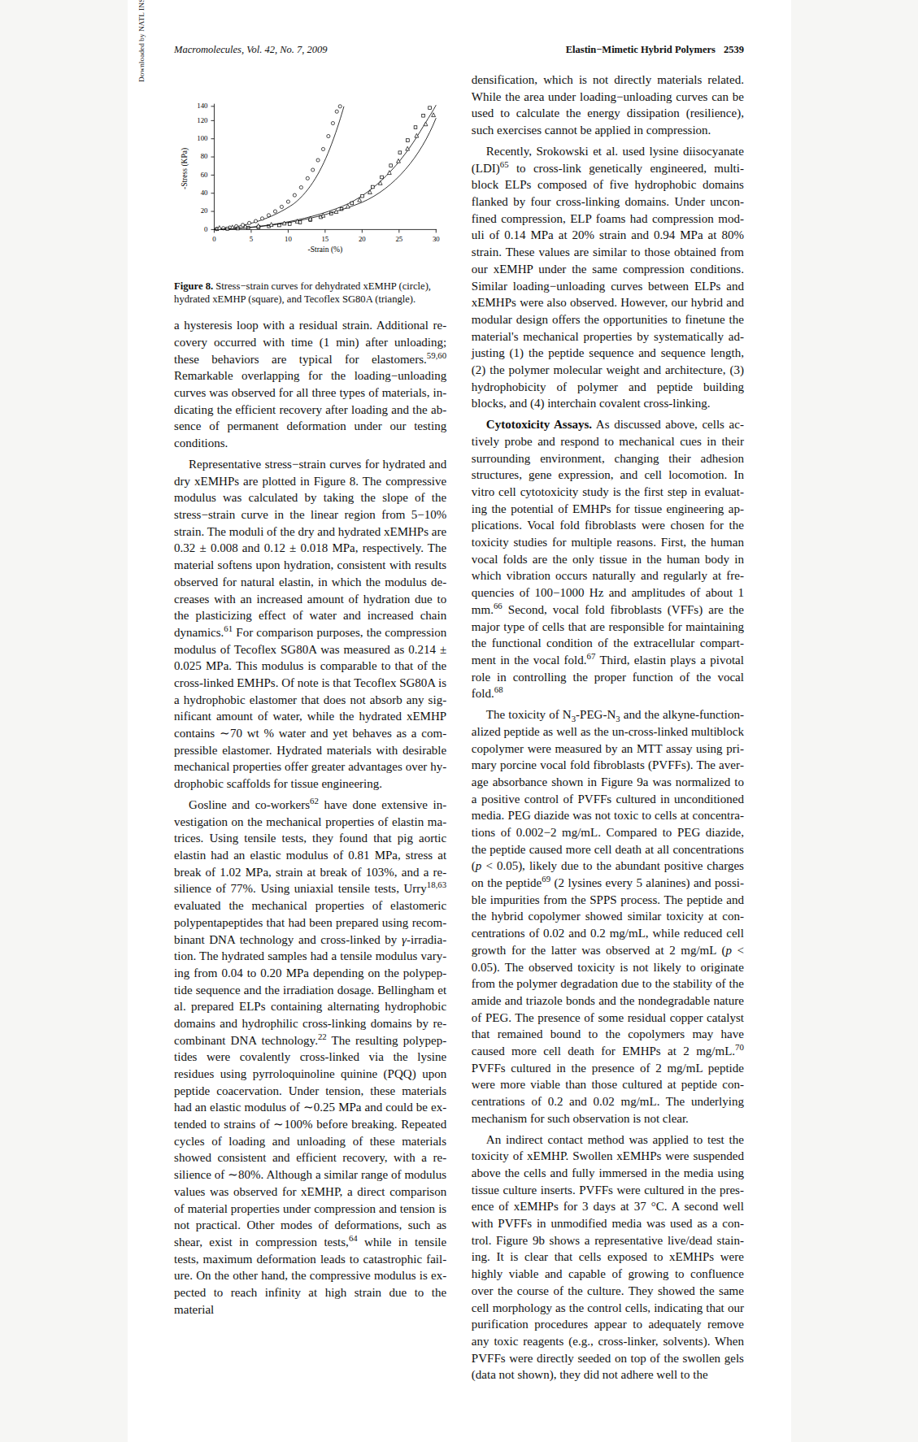Downloaded by NATL INST STANDARDS & TECH on September 11, 2009 | http://pubs.acs.org Publication Date (Web): March 18, 2009 | doi: 10.1021/ma802791z
Macromolecules, Vol. 42, No. 7, 2009
Elastin−Mimetic Hybrid Polymers 2539
0 20 40 60 80 100 120 140 0 5 10 15 20 25 30 -Strain (%) -Stress (KPa)
Figure 8. Stress−strain curves for dehydrated xEMHP (circle), hydrated xEMHP (square), and Tecoflex SG80A (triangle).
a hysteresis loop with a residual strain. Additional recovery occurred with time (1 min) after unloading; these behaviors are typical for elastomers.59,60 Remarkable overlapping for the loading−unloading curves was observed for all three types of materials, indicating the efficient recovery after loading and the absence of permanent deformation under our testing conditions.
Representative stress−strain curves for hydrated and dry xEMHPs are plotted in Figure 8. The compressive modulus was calculated by taking the slope of the stress−strain curve in the linear region from 5−10% strain. The moduli of the dry and hydrated xEMHPs are 0.32 ± 0.008 and 0.12 ± 0.018 MPa, respectively. The material softens upon hydration, consistent with results observed for natural elastin, in which the modulus decreases with an increased amount of hydration due to the plasticizing effect of water and increased chain dynamics.61 For comparison purposes, the compression modulus of Tecoflex SG80A was measured as 0.214 ± 0.025 MPa. This modulus is comparable to that of the cross-linked EMHPs. Of note is that Tecoflex SG80A is a hydrophobic elastomer that does not absorb any significant amount of water, while the hydrated xEMHP contains ∼70 wt % water and yet behaves as a compressible elastomer. Hydrated materials with desirable mechanical properties offer greater advantages over hydrophobic scaffolds for tissue engineering.
Gosline and co-workers62 have done extensive investigation on the mechanical properties of elastin matrices. Using tensile tests, they found that pig aortic elastin had an elastic modulus of 0.81 MPa, stress at break of 1.02 MPa, strain at break of 103%, and a resilience of 77%. Using uniaxial tensile tests, Urry18,63 evaluated the mechanical properties of elastomeric polypentapeptides that had been prepared using recombinant DNA technology and cross-linked by γ-irradiation. The hydrated samples had a tensile modulus varying from 0.04 to 0.20 MPa depending on the polypeptide sequence and the irradiation dosage. Bellingham et al. prepared ELPs containing alternating hydrophobic domains and hydrophilic cross-linking domains by recombinant DNA technology.22 The resulting polypeptides were covalently cross-linked via the lysine residues using pyrroloquinoline quinine (PQQ) upon peptide coacervation. Under tension, these materials had an elastic modulus of ∼0.25 MPa and could be extended to strains of ∼100% before breaking. Repeated cycles of loading and unloading of these materials showed consistent and efficient recovery, with a resilience of ∼80%. Although a similar range of modulus values was observed for xEMHP, a direct comparison of material properties under compression and tension is not practical. Other modes of deformations, such as shear, exist in compression tests,64 while in tensile tests, maximum deformation leads to catastrophic failure. On the other hand, the compressive modulus is expected to reach infinity at high strain due to the material
densification, which is not directly materials related. While the area under loading−unloading curves can be used to calculate the energy dissipation (resilience), such exercises cannot be applied in compression.
Recently, Srokowski et al. used lysine diisocyanate (LDI)65 to cross-link genetically engineered, multiblock ELPs composed of five hydrophobic domains flanked by four cross-linking domains. Under unconfined compression, ELP foams had compression moduli of 0.14 MPa at 20% strain and 0.94 MPa at 80% strain. These values are similar to those obtained from our xEMHP under the same compression conditions. Similar loading−unloading curves between ELPs and xEMHPs were also observed. However, our hybrid and modular design offers the opportunities to finetune the material's mechanical properties by systematically adjusting (1) the peptide sequence and sequence length, (2) the polymer molecular weight and architecture, (3) hydrophobicity of polymer and peptide building blocks, and (4) interchain covalent cross-linking.
Cytotoxicity Assays. As discussed above, cells actively probe and respond to mechanical cues in their surrounding environment, changing their adhesion structures, gene expression, and cell locomotion. In vitro cell cytotoxicity study is the first step in evaluating the potential of EMHPs for tissue engineering applications. Vocal fold fibroblasts were chosen for the toxicity studies for multiple reasons. First, the human vocal folds are the only tissue in the human body in which vibration occurs naturally and regularly at frequencies of 100−1000 Hz and amplitudes of about 1 mm.66 Second, vocal fold fibroblasts (VFFs) are the major type of cells that are responsible for maintaining the functional condition of the extracellular compartment in the vocal fold.67 Third, elastin plays a pivotal role in controlling the proper function of the vocal fold.68
The toxicity of N3-PEG-N3 and the alkyne-functionalized peptide as well as the un-cross-linked multiblock copolymer were measured by an MTT assay using primary porcine vocal fold fibroblasts (PVFFs). The average absorbance shown in Figure 9a was normalized to a positive control of PVFFs cultured in unconditioned media. PEG diazide was not toxic to cells at concentrations of 0.002−2 mg/mL. Compared to PEG diazide, the peptide caused more cell death at all concentrations (p < 0.05), likely due to the abundant positive charges on the peptide69 (2 lysines every 5 alanines) and possible impurities from the SPPS process. The peptide and the hybrid copolymer showed similar toxicity at concentrations of 0.02 and 0.2 mg/mL, while reduced cell growth for the latter was observed at 2 mg/mL (p < 0.05). The observed toxicity is not likely to originate from the polymer degradation due to the stability of the amide and triazole bonds and the nondegradable nature of PEG. The presence of some residual copper catalyst that remained bound to the copolymers may have caused more cell death for EMHPs at 2 mg/mL.70 PVFFs cultured in the presence of 2 mg/mL peptide were more viable than those cultured at peptide concentrations of 0.2 and 0.02 mg/mL. The underlying mechanism for such observation is not clear.
An indirect contact method was applied to test the toxicity of xEMHP. Swollen xEMHPs were suspended above the cells and fully immersed in the media using tissue culture inserts. PVFFs were cultured in the presence of xEMHPs for 3 days at 37 °C. A second well with PVFFs in unmodified media was used as a control. Figure 9b shows a representative live/dead staining. It is clear that cells exposed to xEMHPs were highly viable and capable of growing to confluence over the course of the culture. They showed the same cell morphology as the control cells, indicating that our purification procedures appear to adequately remove any toxic reagents (e.g., cross-linker, solvents). When PVFFs were directly seeded on top of the swollen gels (data not shown), they did not adhere well to the